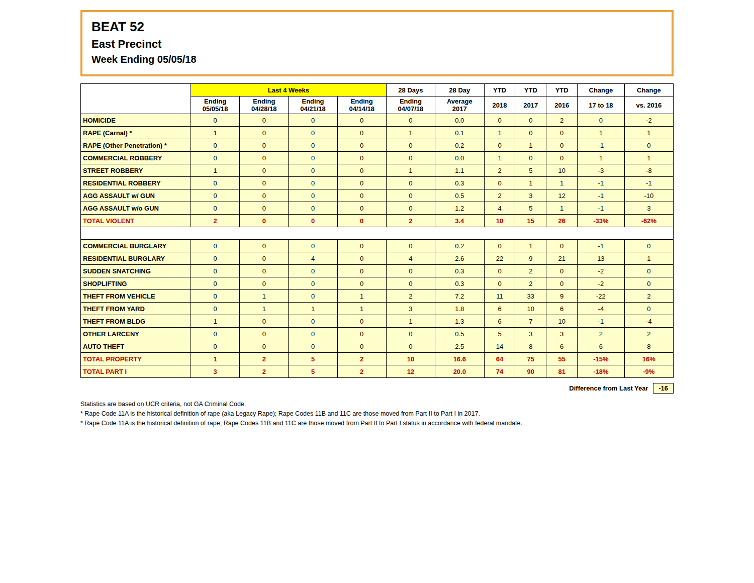BEAT 52
East Precinct
Week Ending 05/05/18
| | Last 4 Weeks | 28 Days | 28 Day | YTD | YTD | YTD | Change | Change |
| --- | --- | --- | --- | --- | --- | --- | --- | --- |
| Ending 05/05/18 | Ending 04/28/18 | Ending 04/21/18 | Ending 04/14/18 | Ending 04/07/18 | Average 2017 | 2018 | 2017 | 2016 | 17 to 18 | vs. 2016 |
| HOMICIDE | 0 | 0 | 0 | 0 | 0 | 0.0 | 0 | 0 | 2 | 0 | -2 |
| RAPE (Carnal) * | 1 | 0 | 0 | 0 | 1 | 0.1 | 1 | 0 | 0 | 1 | 1 |
| RAPE (Other Penetration) * | 0 | 0 | 0 | 0 | 0 | 0.2 | 0 | 1 | 0 | -1 | 0 |
| COMMERCIAL ROBBERY | 0 | 0 | 0 | 0 | 0 | 0.0 | 1 | 0 | 0 | 1 | 1 |
| STREET ROBBERY | 1 | 0 | 0 | 0 | 1 | 1.1 | 2 | 5 | 10 | -3 | -8 |
| RESIDENTIAL ROBBERY | 0 | 0 | 0 | 0 | 0 | 0.3 | 0 | 1 | 1 | -1 | -1 |
| AGG ASSAULT w/ GUN | 0 | 0 | 0 | 0 | 0 | 0.5 | 2 | 3 | 12 | -1 | -10 |
| AGG ASSAULT w/o GUN | 0 | 0 | 0 | 0 | 0 | 1.2 | 4 | 5 | 1 | -1 | 3 |
| TOTAL VIOLENT | 2 | 0 | 0 | 0 | 2 | 3.4 | 10 | 15 | 26 | -33% | -62% |
| COMMERCIAL BURGLARY | 0 | 0 | 0 | 0 | 0 | 0.2 | 0 | 1 | 0 | -1 | 0 |
| RESIDENTIAL BURGLARY | 0 | 0 | 4 | 0 | 4 | 2.6 | 22 | 9 | 21 | 13 | 1 |
| SUDDEN SNATCHING | 0 | 0 | 0 | 0 | 0 | 0.3 | 0 | 2 | 0 | -2 | 0 |
| SHOPLIFTING | 0 | 0 | 0 | 0 | 0 | 0.3 | 0 | 2 | 0 | -2 | 0 |
| THEFT FROM VEHICLE | 0 | 1 | 0 | 1 | 2 | 7.2 | 11 | 33 | 9 | -22 | 2 |
| THEFT FROM YARD | 0 | 1 | 1 | 1 | 3 | 1.8 | 6 | 10 | 6 | -4 | 0 |
| THEFT FROM BLDG | 1 | 0 | 0 | 0 | 1 | 1.3 | 6 | 7 | 10 | -1 | -4 |
| OTHER LARCENY | 0 | 0 | 0 | 0 | 0 | 0.5 | 5 | 3 | 3 | 2 | 2 |
| AUTO THEFT | 0 | 0 | 0 | 0 | 0 | 2.5 | 14 | 8 | 6 | 6 | 8 |
| TOTAL PROPERTY | 1 | 2 | 5 | 2 | 10 | 16.6 | 64 | 75 | 55 | -15% | 16% |
| TOTAL PART I | 3 | 2 | 5 | 2 | 12 | 20.0 | 74 | 90 | 81 | -18% | -9% |
Difference from Last Year -16
Statistics are based on UCR criteria, not GA Criminal Code.
* Rape Code 11A is the historical definition of rape (aka Legacy Rape); Rape Codes 11B and 11C are those moved from Part II to Part I in 2017.
* Rape Code 11A is the historical definition of rape; Rape Codes 11B and 11C are those moved from Part II to Part I status in accordance with federal mandate.